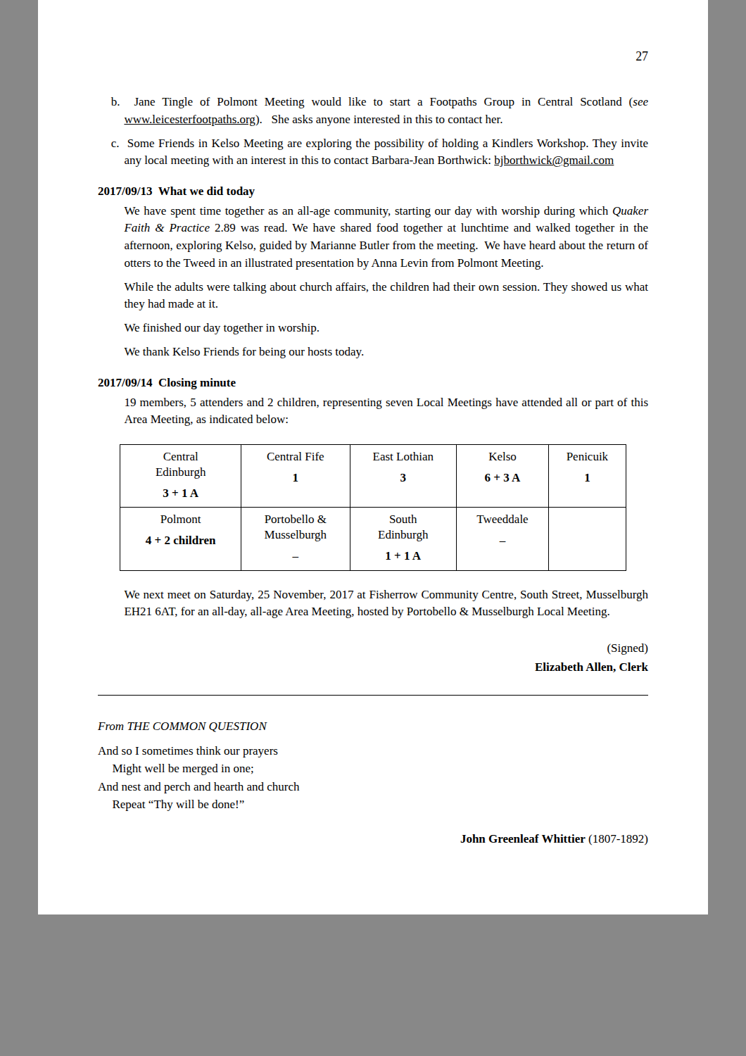27
b. Jane Tingle of Polmont Meeting would like to start a Footpaths Group in Central Scotland (see www.leicesterfootpaths.org). She asks anyone interested in this to contact her.
c. Some Friends in Kelso Meeting are exploring the possibility of holding a Kindlers Workshop. They invite any local meeting with an interest in this to contact Barbara-Jean Borthwick: bjborthwick@gmail.com
2017/09/13 What we did today
We have spent time together as an all-age community, starting our day with worship during which Quaker Faith & Practice 2.89 was read. We have shared food together at lunchtime and walked together in the afternoon, exploring Kelso, guided by Marianne Butler from the meeting. We have heard about the return of otters to the Tweed in an illustrated presentation by Anna Levin from Polmont Meeting.
While the adults were talking about church affairs, the children had their own session. They showed us what they had made at it.
We finished our day together in worship.
We thank Kelso Friends for being our hosts today.
2017/09/14 Closing minute
19 members, 5 attenders and 2 children, representing seven Local Meetings have attended all or part of this Area Meeting, as indicated below:
| Central Edinburgh 3 + 1 A | Central Fife 1 | East Lothian 3 | Kelso 6 + 3 A | Penicuik 1 |
| Polmont 4 + 2 children | Portobello & Musselburgh – | South Edinburgh 1 + 1 A | Tweeddale – | |
We next meet on Saturday, 25 November, 2017 at Fisherrow Community Centre, South Street, Musselburgh EH21 6AT, for an all-day, all-age Area Meeting, hosted by Portobello & Musselburgh Local Meeting.
(Signed)Elizabeth Allen, Clerk
From THE COMMON QUESTION
And so I sometimes think our prayers
Might well be merged in one; And nest and perch and hearth and church
Repeat “Thy will be done!”
John Greenleaf Whittier (1807-1892)